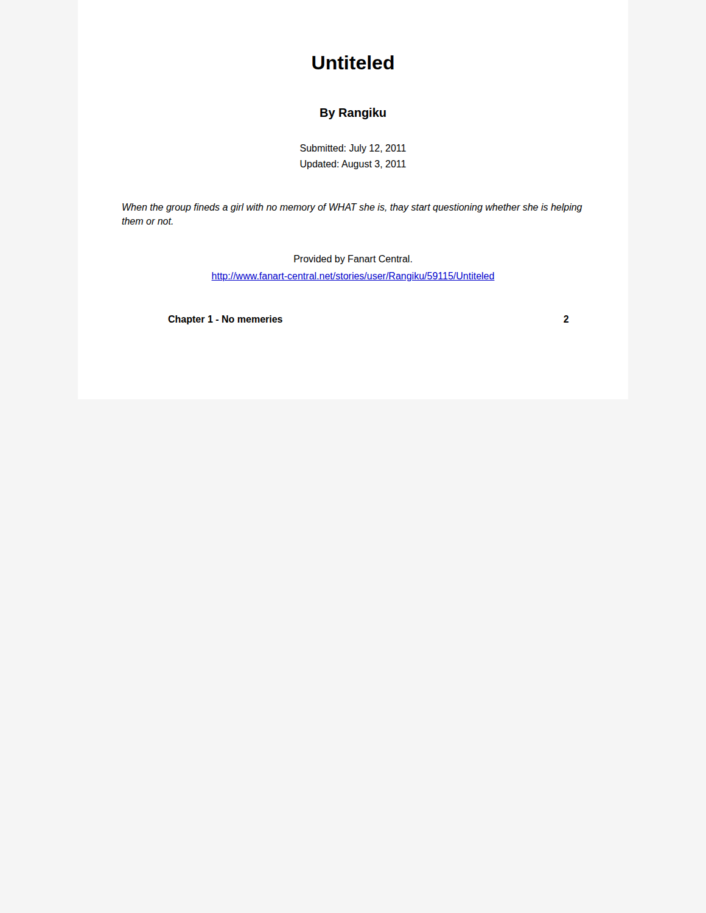Untiteled
By Rangiku
Submitted: July 12, 2011
Updated: August 3, 2011
When the group fineds a girl with no memory of WHAT she is, thay start questioning whether she is helping them or not.
Provided by Fanart Central.
http://www.fanart-central.net/stories/user/Rangiku/59115/Untiteled
| Chapter 1 - No memeries | 2 |